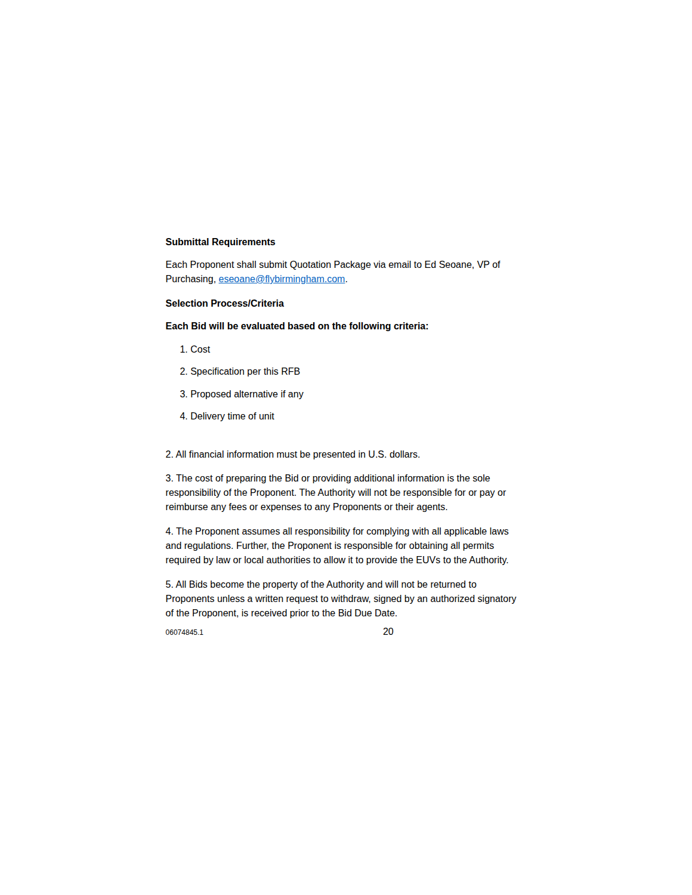Submittal Requirements
Each Proponent shall submit Quotation Package via email to Ed Seoane, VP of Purchasing, eseoane@flybirmingham.com.
Selection Process/Criteria
Each Bid will be evaluated based on the following criteria:
Cost
Specification per this RFB
Proposed alternative if any
Delivery time of unit
2. All financial information must be presented in U.S. dollars.
3. The cost of preparing the Bid or providing additional information is the sole responsibility of the Proponent. The Authority will not be responsible for or pay or reimburse any fees or expenses to any Proponents or their agents.
4. The Proponent assumes all responsibility for complying with all applicable laws and regulations. Further, the Proponent is responsible for obtaining all permits required by law or local authorities to allow it to provide the EUVs to the Authority.
5. All Bids become the property of the Authority and will not be returned to Proponents unless a written request to withdraw, signed by an authorized signatory of the Proponent, is received prior to the Bid Due Date.
06074845.1 20